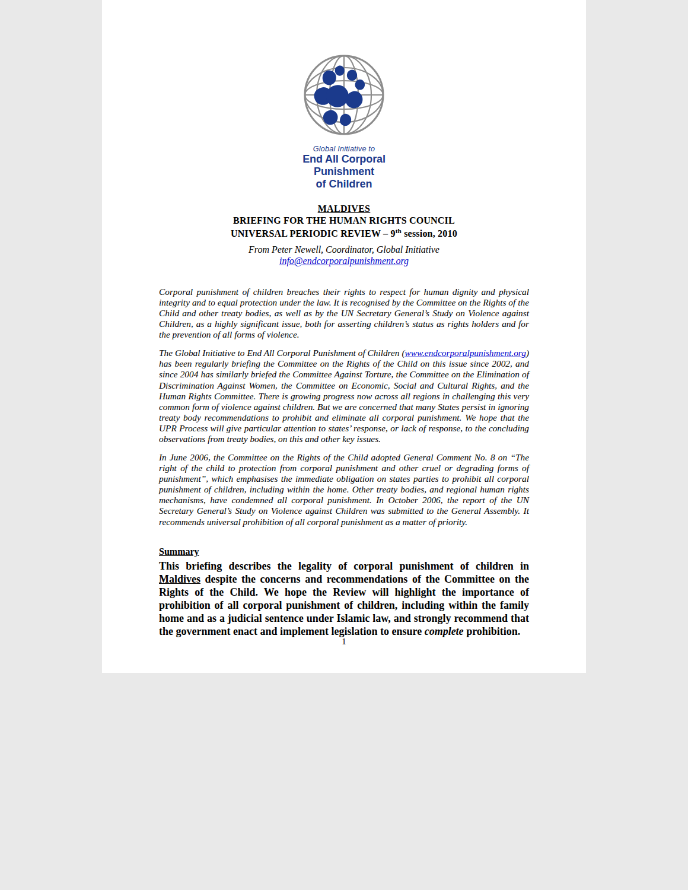Global Initiative to
End All Corporal Punishment
of Children
MALDIVES
BRIEFING FOR THE HUMAN RIGHTS COUNCIL
UNIVERSAL PERIODIC REVIEW – 9th session, 2010
From Peter Newell, Coordinator, Global Initiative
info@endcorporalpunishment.org
Corporal punishment of children breaches their rights to respect for human dignity and physical integrity and to equal protection under the law. It is recognised by the Committee on the Rights of the Child and other treaty bodies, as well as by the UN Secretary General’s Study on Violence against Children, as a highly significant issue, both for asserting children’s status as rights holders and for the prevention of all forms of violence.
The Global Initiative to End All Corporal Punishment of Children (www.endcorporalpunishment.org) has been regularly briefing the Committee on the Rights of the Child on this issue since 2002, and since 2004 has similarly briefed the Committee Against Torture, the Committee on the Elimination of Discrimination Against Women, the Committee on Economic, Social and Cultural Rights, and the Human Rights Committee. There is growing progress now across all regions in challenging this very common form of violence against children. But we are concerned that many States persist in ignoring treaty body recommendations to prohibit and eliminate all corporal punishment. We hope that the UPR Process will give particular attention to states’ response, or lack of response, to the concluding observations from treaty bodies, on this and other key issues.
In June 2006, the Committee on the Rights of the Child adopted General Comment No. 8 on “The right of the child to protection from corporal punishment and other cruel or degrading forms of punishment”, which emphasises the immediate obligation on states parties to prohibit all corporal punishment of children, including within the home. Other treaty bodies, and regional human rights mechanisms, have condemned all corporal punishment. In October 2006, the report of the UN Secretary General’s Study on Violence against Children was submitted to the General Assembly. It recommends universal prohibition of all corporal punishment as a matter of priority.
Summary
This briefing describes the legality of corporal punishment of children in Maldives despite the concerns and recommendations of the Committee on the Rights of the Child. We hope the Review will highlight the importance of prohibition of all corporal punishment of children, including within the family home and as a judicial sentence under Islamic law, and strongly recommend that the government enact and implement legislation to ensure complete prohibition.
1